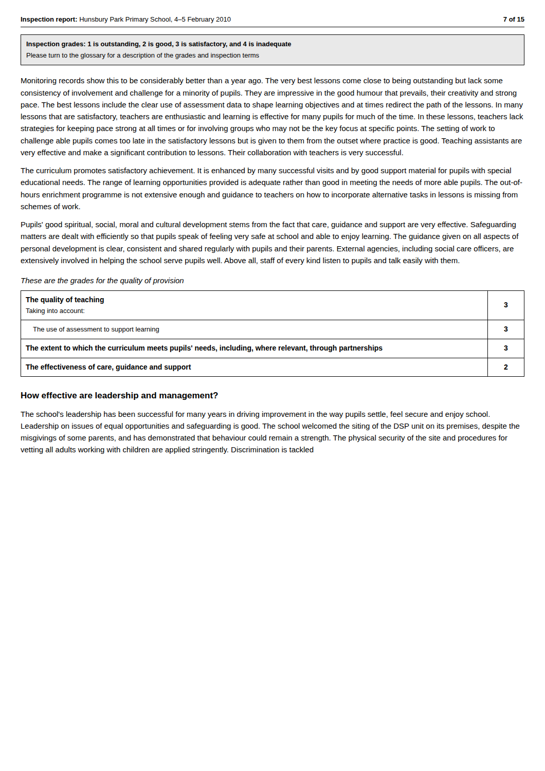Inspection report: Hunsbury Park Primary School, 4–5 February 2010
7 of 15
Inspection grades: 1 is outstanding, 2 is good, 3 is satisfactory, and 4 is inadequate
Please turn to the glossary for a description of the grades and inspection terms
Monitoring records show this to be considerably better than a year ago. The very best lessons come close to being outstanding but lack some consistency of involvement and challenge for a minority of pupils. They are impressive in the good humour that prevails, their creativity and strong pace. The best lessons include the clear use of assessment data to shape learning objectives and at times redirect the path of the lessons. In many lessons that are satisfactory, teachers are enthusiastic and learning is effective for many pupils for much of the time. In these lessons, teachers lack strategies for keeping pace strong at all times or for involving groups who may not be the key focus at specific points. The setting of work to challenge able pupils comes too late in the satisfactory lessons but is given to them from the outset where practice is good. Teaching assistants are very effective and make a significant contribution to lessons. Their collaboration with teachers is very successful.
The curriculum promotes satisfactory achievement. It is enhanced by many successful visits and by good support material for pupils with special educational needs. The range of learning opportunities provided is adequate rather than good in meeting the needs of more able pupils. The out-of-hours enrichment programme is not extensive enough and guidance to teachers on how to incorporate alternative tasks in lessons is missing from schemes of work.
Pupils' good spiritual, social, moral and cultural development stems from the fact that care, guidance and support are very effective. Safeguarding matters are dealt with efficiently so that pupils speak of feeling very safe at school and able to enjoy learning. The guidance given on all aspects of personal development is clear, consistent and shared regularly with pupils and their parents. External agencies, including social care officers, are extensively involved in helping the school serve pupils well. Above all, staff of every kind listen to pupils and talk easily with them.
These are the grades for the quality of provision
| The quality of teaching Taking into account: | 3 |
| The use of assessment to support learning | 3 |
| The extent to which the curriculum meets pupils' needs, including, where relevant, through partnerships | 3 |
| The effectiveness of care, guidance and support | 2 |
How effective are leadership and management?
The school's leadership has been successful for many years in driving improvement in the way pupils settle, feel secure and enjoy school. Leadership on issues of equal opportunities and safeguarding is good. The school welcomed the siting of the DSP unit on its premises, despite the misgivings of some parents, and has demonstrated that behaviour could remain a strength. The physical security of the site and procedures for vetting all adults working with children are applied stringently. Discrimination is tackled